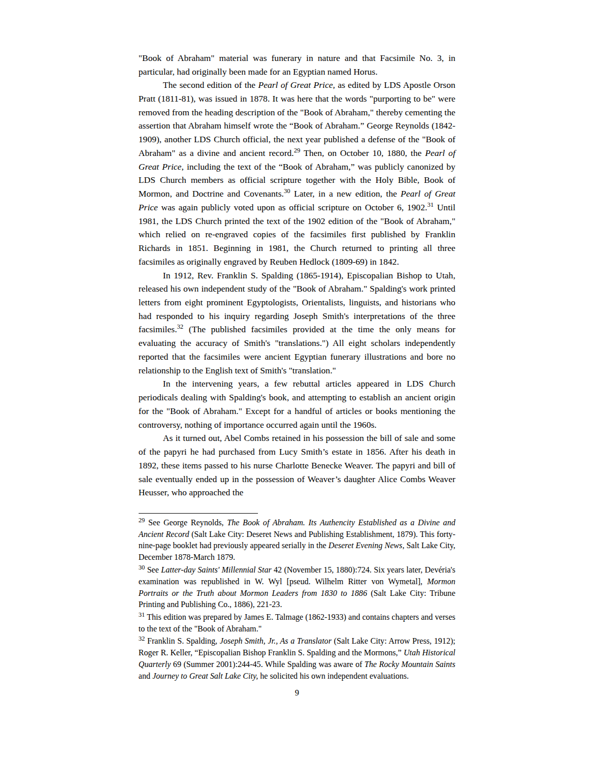"Book of Abraham" material was funerary in nature and that Facsimile No. 3, in particular, had originally been made for an Egyptian named Horus.
The second edition of the Pearl of Great Price, as edited by LDS Apostle Orson Pratt (1811-81), was issued in 1878. It was here that the words "purporting to be" were removed from the heading description of the "Book of Abraham," thereby cementing the assertion that Abraham himself wrote the “Book of Abraham.” George Reynolds (1842-1909), another LDS Church official, the next year published a defense of the "Book of Abraham" as a divine and ancient record.29 Then, on October 10, 1880, the Pearl of Great Price, including the text of the “Book of Abraham,” was publicly canonized by LDS Church members as official scripture together with the Holy Bible, Book of Mormon, and Doctrine and Covenants.30 Later, in a new edition, the Pearl of Great Price was again publicly voted upon as official scripture on October 6, 1902.31 Until 1981, the LDS Church printed the text of the 1902 edition of the "Book of Abraham," which relied on re-engraved copies of the facsimiles first published by Franklin Richards in 1851. Beginning in 1981, the Church returned to printing all three facsimiles as originally engraved by Reuben Hedlock (1809-69) in 1842.
In 1912, Rev. Franklin S. Spalding (1865-1914), Episcopalian Bishop to Utah, released his own independent study of the "Book of Abraham." Spalding's work printed letters from eight prominent Egyptologists, Orientalists, linguists, and historians who had responded to his inquiry regarding Joseph Smith's interpretations of the three facsimiles.32 (The published facsimiles provided at the time the only means for evaluating the accuracy of Smith's "translations.") All eight scholars independently reported that the facsimiles were ancient Egyptian funerary illustrations and bore no relationship to the English text of Smith's "translation."
In the intervening years, a few rebuttal articles appeared in LDS Church periodicals dealing with Spalding's book, and attempting to establish an ancient origin for the "Book of Abraham." Except for a handful of articles or books mentioning the controversy, nothing of importance occurred again until the 1960s.
As it turned out, Abel Combs retained in his possession the bill of sale and some of the papyri he had purchased from Lucy Smith’s estate in 1856. After his death in 1892, these items passed to his nurse Charlotte Benecke Weaver. The papyri and bill of sale eventually ended up in the possession of Weaver’s daughter Alice Combs Weaver Heusser, who approached the
29 See George Reynolds, The Book of Abraham. Its Authencity Established as a Divine and Ancient Record (Salt Lake City: Deseret News and Publishing Establishment, 1879). This forty-nine-page booklet had previously appeared serially in the Deseret Evening News, Salt Lake City, December 1878-March 1879.
30 See Latter-day Saints' Millennial Star 42 (November 15, 1880):724. Six years later, Devéria's examination was republished in W. Wyl [pseud. Wilhelm Ritter von Wymetal], Mormon Portraits or the Truth about Mormon Leaders from 1830 to 1886 (Salt Lake City: Tribune Printing and Publishing Co., 1886), 221-23.
31 This edition was prepared by James E. Talmage (1862-1933) and contains chapters and verses to the text of the "Book of Abraham."
32 Franklin S. Spalding, Joseph Smith, Jr., As a Translator (Salt Lake City: Arrow Press, 1912); Roger R. Keller, “Episcopalian Bishop Franklin S. Spalding and the Mormons,” Utah Historical Quarterly 69 (Summer 2001):244-45. While Spalding was aware of The Rocky Mountain Saints and Journey to Great Salt Lake City, he solicited his own independent evaluations.
9